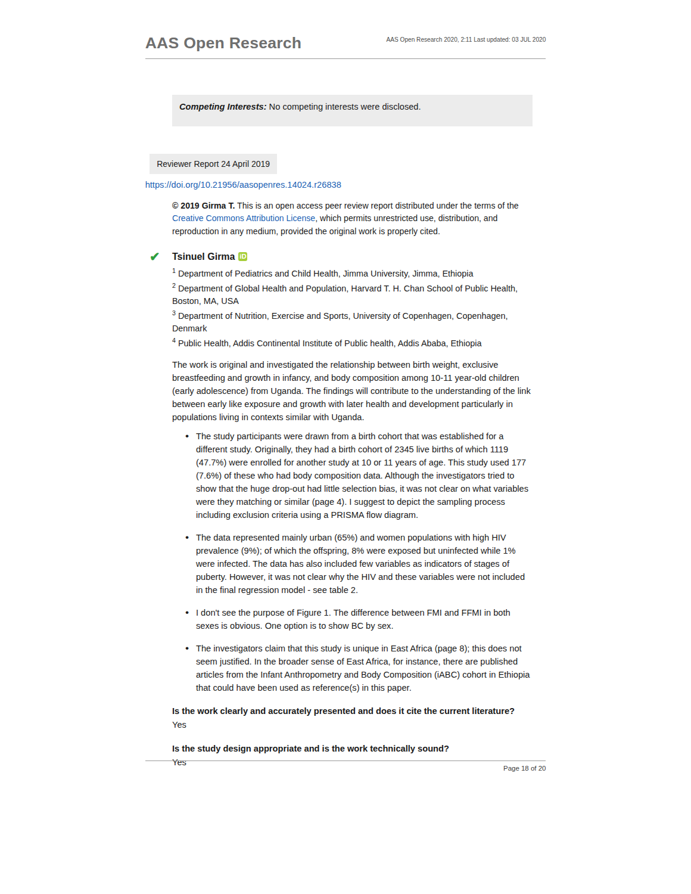AAS Open Research
AAS Open Research 2020, 2:11 Last updated: 03 JUL 2020
Competing Interests: No competing interests were disclosed.
Reviewer Report 24 April 2019
https://doi.org/10.21956/aasopenres.14024.r26838
© 2019 Girma T. This is an open access peer review report distributed under the terms of the Creative Commons Attribution License, which permits unrestricted use, distribution, and reproduction in any medium, provided the original work is properly cited.
✔
Tsinuel Girma
iD
1 Department of Pediatrics and Child Health, Jimma University, Jimma, Ethiopia
2 Department of Global Health and Population, Harvard T. H. Chan School of Public Health, Boston, MA, USA
3 Department of Nutrition, Exercise and Sports, University of Copenhagen, Copenhagen, Denmark
4 Public Health, Addis Continental Institute of Public health, Addis Ababa, Ethiopia
The work is original and investigated the relationship between birth weight, exclusive breastfeeding and growth in infancy, and body composition among 10-11 year-old children (early adolescence) from Uganda. The findings will contribute to the understanding of the link between early like exposure and growth with later health and development particularly in populations living in contexts similar with Uganda.
The study participants were drawn from a birth cohort that was established for a different study. Originally, they had a birth cohort of 2345 live births of which 1119 (47.7%) were enrolled for another study at 10 or 11 years of age. This study used 177 (7.6%) of these who had body composition data. Although the investigators tried to show that the huge drop-out had little selection bias, it was not clear on what variables were they matching or similar (page 4). I suggest to depict the sampling process including exclusion criteria using a PRISMA flow diagram.
The data represented mainly urban (65%) and women populations with high HIV prevalence (9%); of which the offspring, 8% were exposed but uninfected while 1% were infected. The data has also included few variables as indicators of stages of puberty. However, it was not clear why the HIV and these variables were not included in the final regression model - see table 2.
I don't see the purpose of Figure 1. The difference between FMI and FFMI in both sexes is obvious. One option is to show BC by sex.
The investigators claim that this study is unique in East Africa (page 8); this does not seem justified. In the broader sense of East Africa, for instance, there are published articles from the Infant Anthropometry and Body Composition (iABC) cohort in Ethiopia that could have been used as reference(s) in this paper.
Is the work clearly and accurately presented and does it cite the current literature?
Yes
Is the study design appropriate and is the work technically sound?
Yes
Page 18 of 20